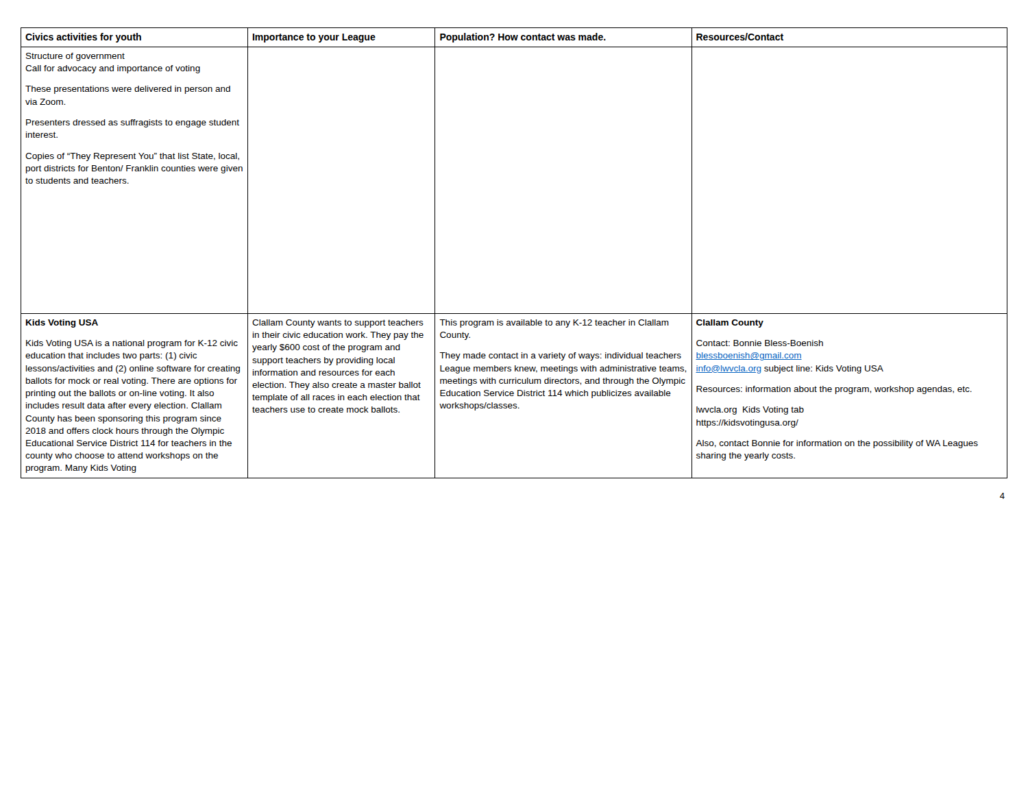| Civics activities for youth | Importance to your League | Population? How contact was made. | Resources/Contact |
| --- | --- | --- | --- |
| Structure of government Call for advocacy and importance of voting These presentations were delivered in person and via Zoom. Presenters dressed as suffragists to engage student interest. Copies of “They Represent You” that list State, local, port districts for Benton/ Franklin counties were given to students and teachers. | | | |
| Kids Voting USA Kids Voting USA is a national program for K-12 civic education that includes two parts: (1) civic lessons/activities and (2) online software for creating ballots for mock or real voting. There are options for printing out the ballots or on-line voting. It also includes result data after every election. Clallam County has been sponsoring this program since 2018 and offers clock hours through the Olympic Educational Service District 114 for teachers in the county who choose to attend workshops on the program. Many Kids Voting | Clallam County wants to support teachers in their civic education work. They pay the yearly $600 cost of the program and support teachers by providing local information and resources for each election. They also create a master ballot template of all races in each election that teachers use to create mock ballots. | This program is available to any K-12 teacher in Clallam County. They made contact in a variety of ways: individual teachers League members knew, meetings with administrative teams, meetings with curriculum directors, and through the Olympic Education Service District 114 which publicizes available workshops/classes. | Clallam County Contact: Bonnie Bless-Boenish blessboenish@gmail.com info@lwvcla.org subject line: Kids Voting USA Resources: information about the program, workshop agendas, etc. lwvcla.org Kids Voting tab https://kidsvotingusa.org/ Also, contact Bonnie for information on the possibility of WA Leagues sharing the yearly costs. |
4